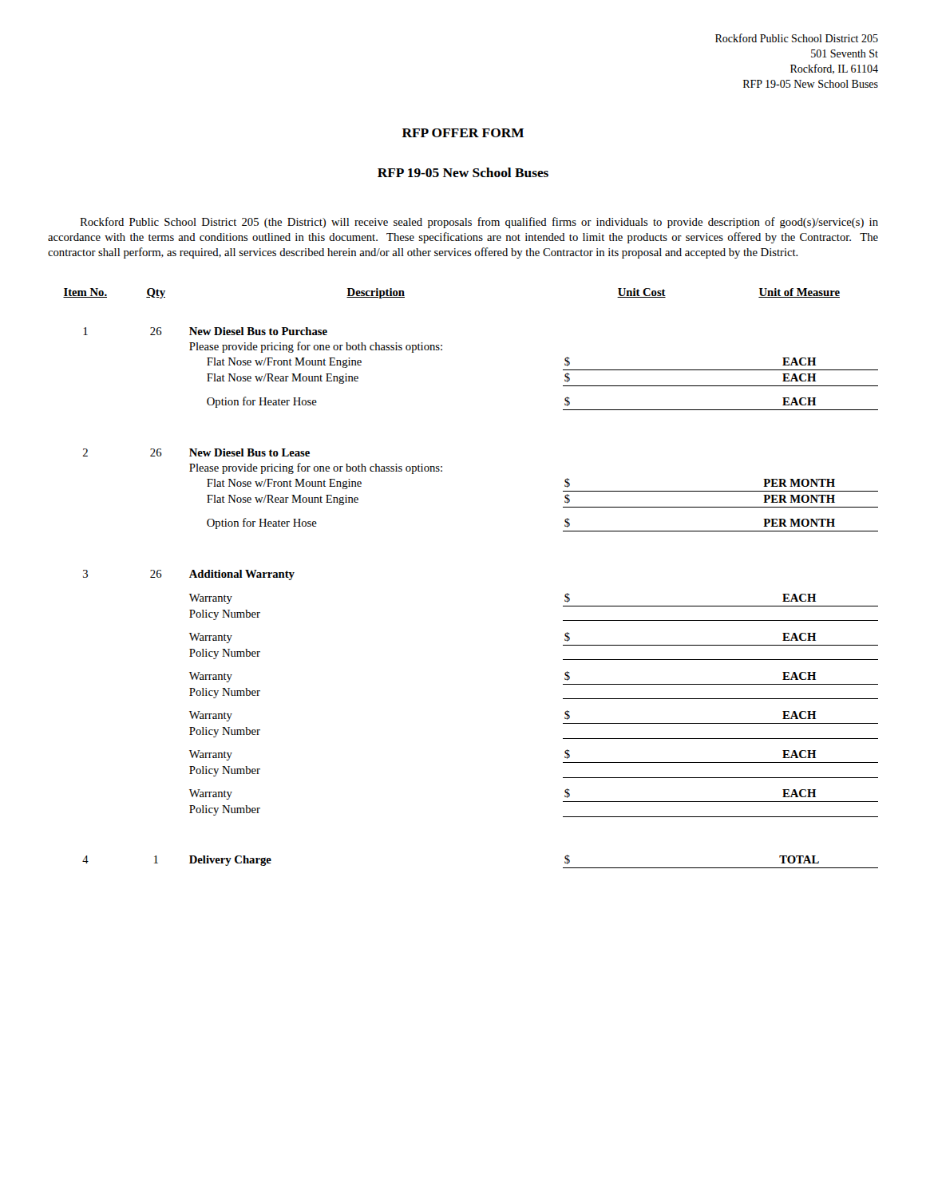Rockford Public School District 205
501 Seventh St
Rockford, IL 61104
RFP 19-05 New School Buses
RFP OFFER FORM
RFP 19-05 New School Buses
Rockford Public School District 205 (the District) will receive sealed proposals from qualified firms or individuals to provide description of good(s)/service(s) in accordance with the terms and conditions outlined in this document. These specifications are not intended to limit the products or services offered by the Contractor. The contractor shall perform, as required, all services described herein and/or all other services offered by the Contractor in its proposal and accepted by the District.
| Item No. | Qty | Description | Unit Cost | Unit of Measure |
| --- | --- | --- | --- | --- |
| 1 | 26 | New Diesel Bus to Purchase | | |
| | | Please provide pricing for one or both chassis options: | | |
| | | Flat Nose w/Front Mount Engine | $ | EACH |
| | | Flat Nose w/Rear Mount Engine | $ | EACH |
| | | Option for Heater Hose | $ | EACH |
| 2 | 26 | New Diesel Bus to Lease | | |
| | | Please provide pricing for one or both chassis options: | | |
| | | Flat Nose w/Front Mount Engine | $ | PER MONTH |
| | | Flat Nose w/Rear Mount Engine | $ | PER MONTH |
| | | Option for Heater Hose | $ | PER MONTH |
| 3 | 26 | Additional Warranty | | |
| | | Warranty | $ | EACH |
| | | Policy Number | |
| | | Warranty | $ | EACH |
| | | Policy Number | |
| | | Warranty | $ | EACH |
| | | Policy Number | |
| | | Warranty | $ | EACH |
| | | Policy Number | |
| | | Warranty | $ | EACH |
| | | Policy Number | |
| | | Warranty | $ | EACH |
| | | Policy Number | |
| 4 | 1 | Delivery Charge | $ | TOTAL |